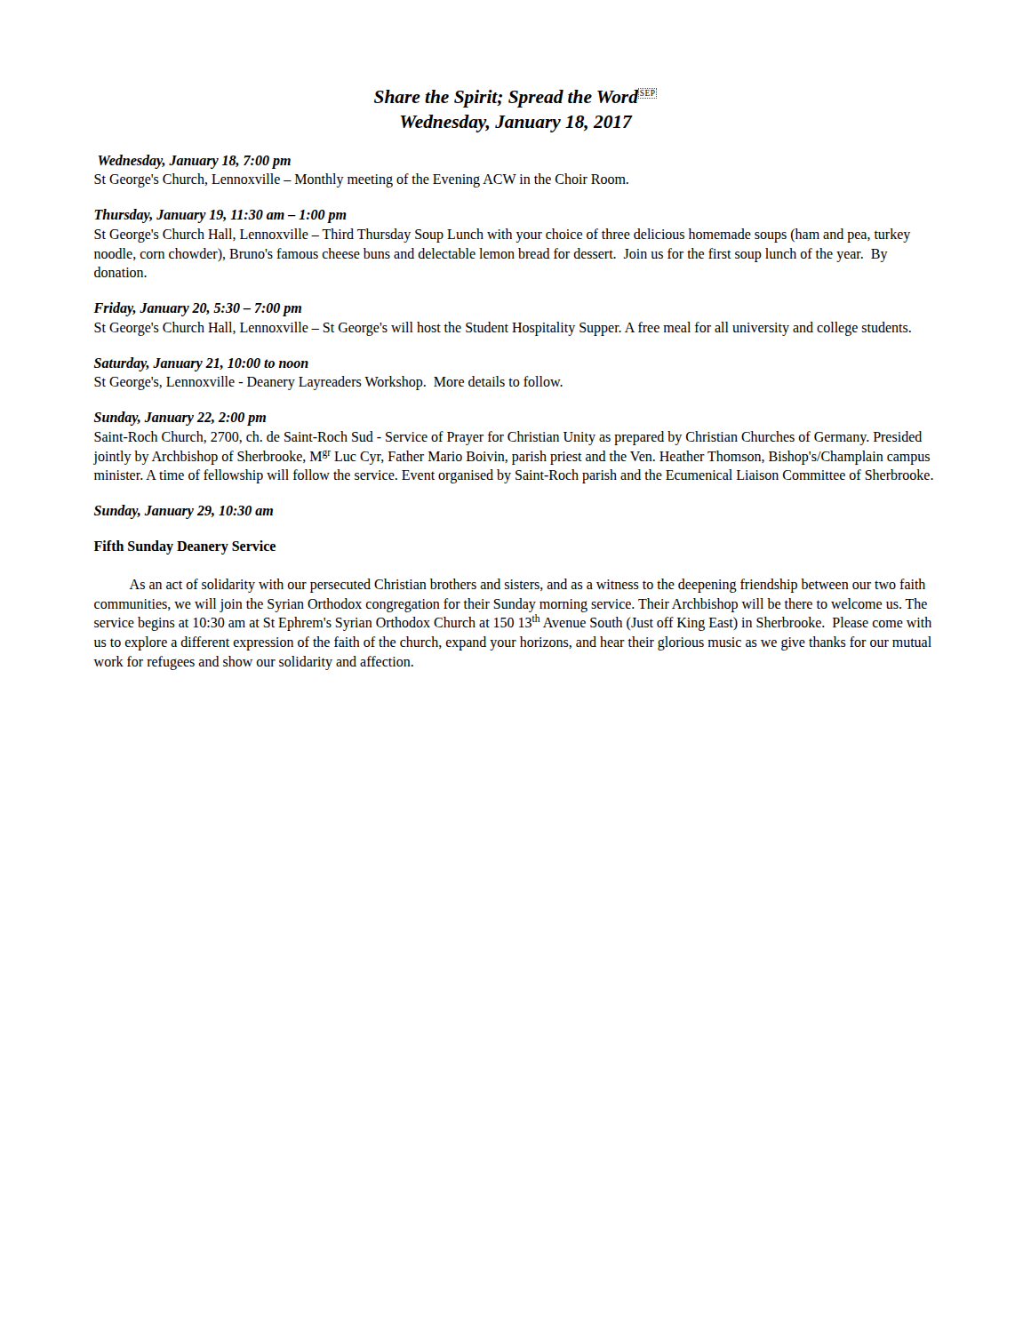Share the Spirit; Spread the WordSEP
Wednesday, January 18, 2017
Wednesday, January 18, 7:00 pm
St George's Church, Lennoxville – Monthly meeting of the Evening ACW in the Choir Room.
Thursday, January 19, 11:30 am – 1:00 pm
St George's Church Hall, Lennoxville – Third Thursday Soup Lunch with your choice of three delicious homemade soups (ham and pea, turkey noodle, corn chowder), Bruno's famous cheese buns and delectable lemon bread for dessert. Join us for the first soup lunch of the year. By donation.
Friday, January 20, 5:30 – 7:00 pm
St George's Church Hall, Lennoxville – St George's will host the Student Hospitality Supper. A free meal for all university and college students.
Saturday, January 21, 10:00 to noon
St George's, Lennoxville - Deanery Layreaders Workshop. More details to follow.
Sunday, January 22, 2:00 pm
Saint-Roch Church, 2700, ch. de Saint-Roch Sud - Service of Prayer for Christian Unity as prepared by Christian Churches of Germany. Presided jointly by Archbishop of Sherbrooke, Mgr Luc Cyr, Father Mario Boivin, parish priest and the Ven. Heather Thomson, Bishop's/Champlain campus minister. A time of fellowship will follow the service. Event organised by Saint-Roch parish and the Ecumenical Liaison Committee of Sherbrooke.
Sunday, January 29, 10:30 am
Fifth Sunday Deanery Service
As an act of solidarity with our persecuted Christian brothers and sisters, and as a witness to the deepening friendship between our two faith communities, we will join the Syrian Orthodox congregation for their Sunday morning service. Their Archbishop will be there to welcome us. The service begins at 10:30 am at St Ephrem's Syrian Orthodox Church at 150 13th Avenue South (Just off King East) in Sherbrooke. Please come with us to explore a different expression of the faith of the church, expand your horizons, and hear their glorious music as we give thanks for our mutual work for refugees and show our solidarity and affection.